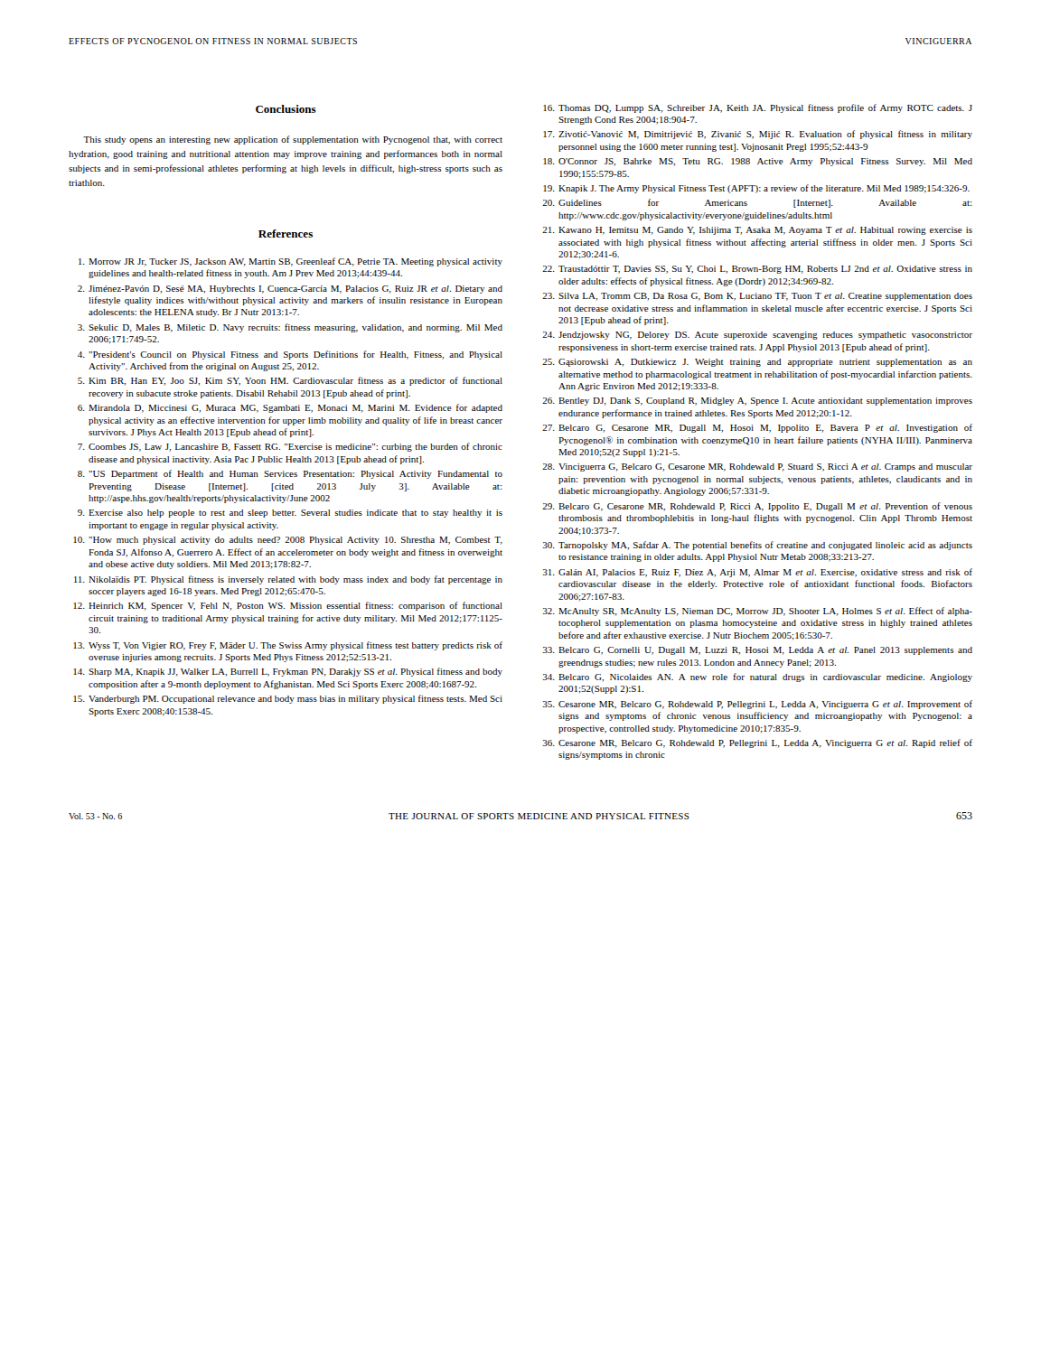Effects of Pycnogenol on fitness in normal subjects
Vinciguerra
Conclusions
This study opens an interesting new application of supplementation with Pycnogenol that, with correct hydration, good training and nutritional attention may improve training and performances both in normal subjects and in semi-professional athletes performing at high levels in difficult, high-stress sports such as triathlon.
References
Morrow JR Jr, Tucker JS, Jackson AW, Martin SB, Greenleaf CA, Petrie TA. Meeting physical activity guidelines and health-related fitness in youth. Am J Prev Med 2013;44:439-44.
Jiménez-Pavón D, Sesé MA, Huybrechts I, Cuenca-García M, Palacios G, Ruiz JR et al. Dietary and lifestyle quality indices with/without physical activity and markers of insulin resistance in European adolescents: the HELENA study. Br J Nutr 2013:1-7.
Sekulic D, Males B, Miletic D. Navy recruits: fitness measuring, validation, and norming. Mil Med 2006;171:749-52.
"President's Council on Physical Fitness and Sports Definitions for Health, Fitness, and Physical Activity". Archived from the original on August 25, 2012.
Kim BR, Han EY, Joo SJ, Kim SY, Yoon HM. Cardiovascular fitness as a predictor of functional recovery in subacute stroke patients. Disabil Rehabil 2013 [Epub ahead of print].
Mirandola D, Miccinesi G, Muraca MG, Sgambati E, Monaci M, Marini M. Evidence for adapted physical activity as an effective intervention for upper limb mobility and quality of life in breast cancer survivors. J Phys Act Health 2013 [Epub ahead of print].
Coombes JS, Law J, Lancashire B, Fassett RG. "Exercise is medicine": curbing the burden of chronic disease and physical inactivity. Asia Pac J Public Health 2013 [Epub ahead of print].
"US Department of Health and Human Services Presentation: Physical Activity Fundamental to Preventing Disease [Internet]. [cited 2013 July 3]. Available at: http://aspe.hhs.gov/health/reports/physicalactivity/June 2002
Exercise also help people to rest and sleep better. Several studies indicate that to stay healthy it is important to engage in regular physical activity.
"How much physical activity do adults need? 2008 Physical Activity 10. Shrestha M, Combest T, Fonda SJ, Alfonso A, Guerrero A. Effect of an accelerometer on body weight and fitness in overweight and obese active duty soldiers. Mil Med 2013;178:82-7.
Nikolaïdis PT. Physical fitness is inversely related with body mass index and body fat percentage in soccer players aged 16-18 years. Med Pregl 2012;65:470-5.
Heinrich KM, Spencer V, Fehl N, Poston WS. Mission essential fitness: comparison of functional circuit training to traditional Army physical training for active duty military. Mil Med 2012;177:1125-30.
Wyss T, Von Vigier RO, Frey F, Mäder U. The Swiss Army physical fitness test battery predicts risk of overuse injuries among recruits. J Sports Med Phys Fitness 2012;52:513-21.
Sharp MA, Knapik JJ, Walker LA, Burrell L, Frykman PN, Darakjy SS et al. Physical fitness and body composition after a 9-month deployment to Afghanistan. Med Sci Sports Exerc 2008;40:1687-92.
Vanderburgh PM. Occupational relevance and body mass bias in military physical fitness tests. Med Sci Sports Exerc 2008;40:1538-45.
Thomas DQ, Lumpp SA, Schreiber JA, Keith JA. Physical fitness profile of Army ROTC cadets. J Strength Cond Res 2004;18:904-7.
Zivotić-Vanović M, Dimitrijević B, Zivanić S, Mijić R. Evaluation of physical fitness in military personnel using the 1600 meter running test]. Vojnosanit Pregl 1995;52:443-9
O'Connor JS, Bahrke MS, Tetu RG. 1988 Active Army Physical Fitness Survey. Mil Med 1990;155:579-85.
Knapik J. The Army Physical Fitness Test (APFT): a review of the literature. Mil Med 1989;154:326-9.
Guidelines for Americans [Internet]. Available at: http://www.cdc.gov/physicalactivity/everyone/guidelines/adults.html
Kawano H, Iemitsu M, Gando Y, Ishijima T, Asaka M, Aoyama T et al. Habitual rowing exercise is associated with high physical fitness without affecting arterial stiffness in older men. J Sports Sci 2012;30:241-6.
Traustadóttir T, Davies SS, Su Y, Choi L, Brown-Borg HM, Roberts LJ 2nd et al. Oxidative stress in older adults: effects of physical fitness. Age (Dordr) 2012;34:969-82.
Silva LA, Tromm CB, Da Rosa G, Bom K, Luciano TF, Tuon T et al. Creatine supplementation does not decrease oxidative stress and inflammation in skeletal muscle after eccentric exercise. J Sports Sci 2013 [Epub ahead of print].
Jendzjowsky NG, Delorey DS. Acute superoxide scavenging reduces sympathetic vasoconstrictor responsiveness in short-term exercise trained rats. J Appl Physiol 2013 [Epub ahead of print].
Gąsiorowski A, Dutkiewicz J. Weight training and appropriate nutrient supplementation as an alternative method to pharmacological treatment in rehabilitation of post-myocardial infarction patients. Ann Agric Environ Med 2012;19:333-8.
Bentley DJ, Dank S, Coupland R, Midgley A, Spence I. Acute antioxidant supplementation improves endurance performance in trained athletes. Res Sports Med 2012;20:1-12.
Belcaro G, Cesarone MR, Dugall M, Hosoi M, Ippolito E, Bavera P et al. Investigation of Pycnogenol® in combination with coenzymeQ10 in heart failure patients (NYHA II/III). Panminerva Med 2010;52(2 Suppl 1):21-5.
Vinciguerra G, Belcaro G, Cesarone MR, Rohdewald P, Stuard S, Ricci A et al. Cramps and muscular pain: prevention with pycnogenol in normal subjects, venous patients, athletes, claudicants and in diabetic microangiopathy. Angiology 2006;57:331-9.
Belcaro G, Cesarone MR, Rohdewald P, Ricci A, Ippolito E, Dugall M et al. Prevention of venous thrombosis and thrombophlebitis in long-haul flights with pycnogenol. Clin Appl Thromb Hemost 2004;10:373-7.
Tarnopolsky MA, Safdar A. The potential benefits of creatine and conjugated linoleic acid as adjuncts to resistance training in older adults. Appl Physiol Nutr Metab 2008;33:213-27.
Galán AI, Palacios E, Ruiz F, Díez A, Arji M, Almar M et al. Exercise, oxidative stress and risk of cardiovascular disease in the elderly. Protective role of antioxidant functional foods. Biofactors 2006;27:167-83.
McAnulty SR, McAnulty LS, Nieman DC, Morrow JD, Shooter LA, Holmes S et al. Effect of alpha-tocopherol supplementation on plasma homocysteine and oxidative stress in highly trained athletes before and after exhaustive exercise. J Nutr Biochem 2005;16:530-7.
Belcaro G, Cornelli U, Dugall M, Luzzi R, Hosoi M, Ledda A et al. Panel 2013 supplements and greendrugs studies; new rules 2013. London and Annecy Panel; 2013.
Belcaro G, Nicolaides AN. A new role for natural drugs in cardiovascular medicine. Angiology 2001;52(Suppl 2):S1.
Cesarone MR, Belcaro G, Rohdewald P, Pellegrini L, Ledda A, Vinciguerra G et al. Improvement of signs and symptoms of chronic venous insufficiency and microangiopathy with Pycnogenol: a prospective, controlled study. Phytomedicine 2010;17:835-9.
Cesarone MR, Belcaro G, Rohdewald P, Pellegrini L, Ledda A, Vinciguerra G et al. Rapid relief of signs/symptoms in chronic
Vol. 53 - No. 6
The Journal of Sports Medicine and Physical Fitness
653